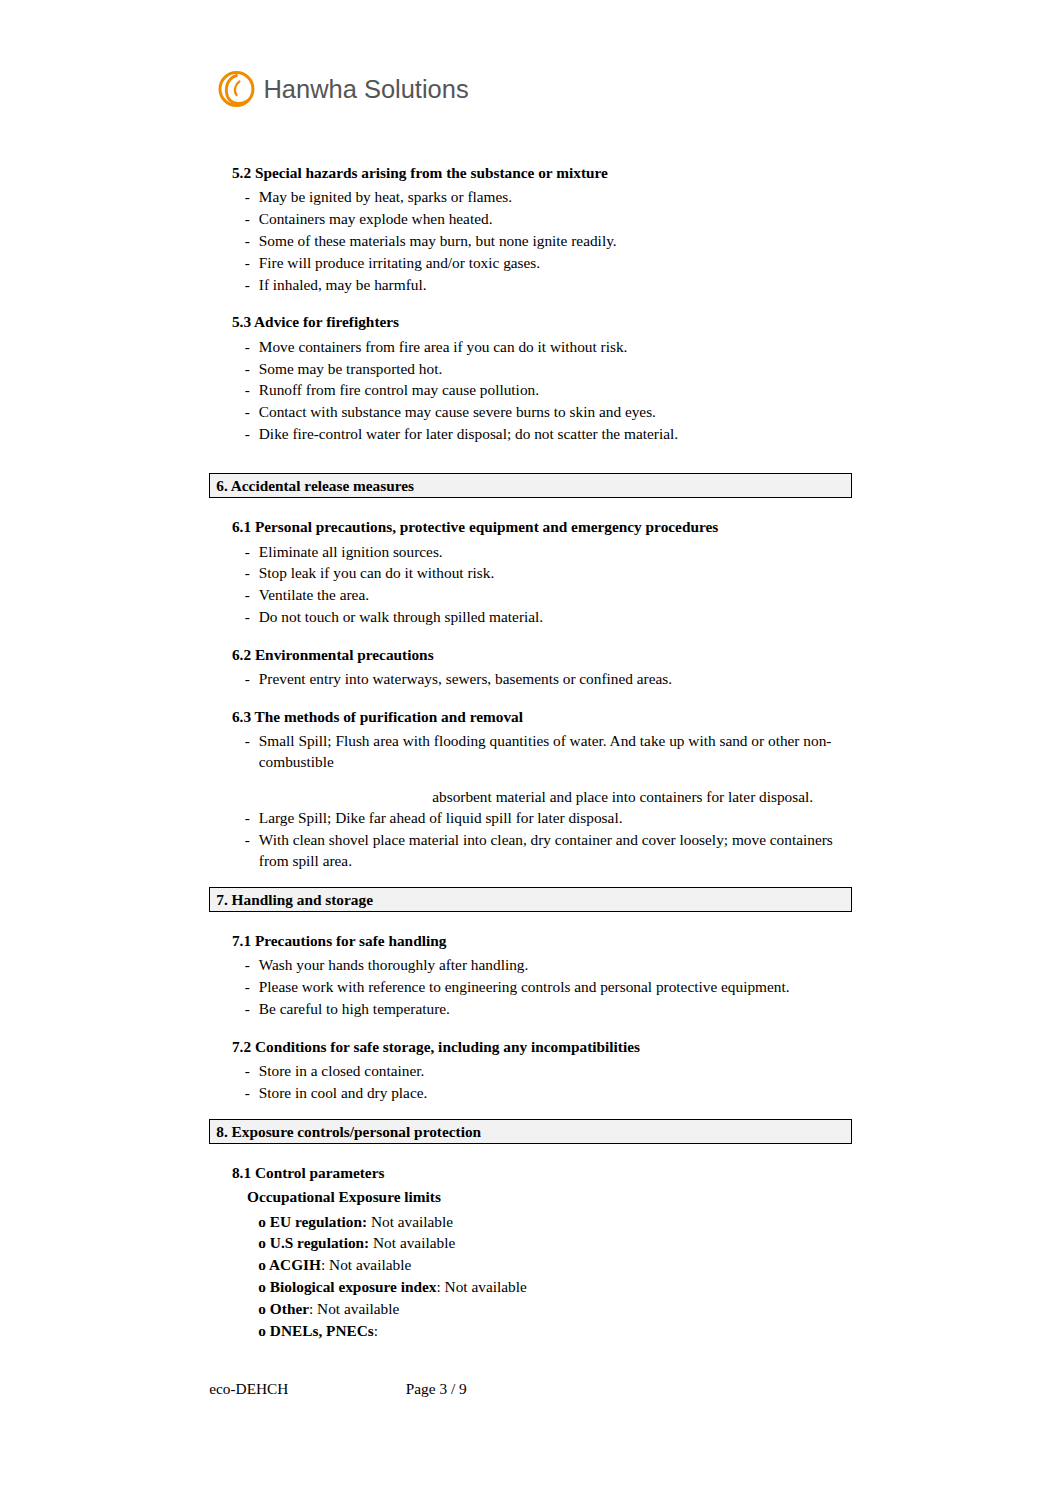5.2 Special hazards arising from the substance or mixture
May be ignited by heat, sparks or flames.
Containers may explode when heated.
Some of these materials may burn, but none ignite readily.
Fire will produce irritating and/or toxic gases.
If inhaled, may be harmful.
5.3 Advice for firefighters
Move containers from fire area if you can do it without risk.
Some may be transported hot.
Runoff from fire control may cause pollution.
Contact with substance may cause severe burns to skin and eyes.
Dike fire-control water for later disposal; do not scatter the material.
6. Accidental release measures
6.1 Personal precautions, protective equipment and emergency procedures
Eliminate all ignition sources.
Stop leak if you can do it without risk.
Ventilate the area.
Do not touch or walk through spilled material.
6.2 Environmental precautions
Prevent entry into waterways, sewers, basements or confined areas.
6.3 The methods of purification and removal
Small Spill; Flush area with flooding quantities of water. And take up with sand or other non-combustible
absorbent material and place into containers for later disposal.
Large Spill; Dike far ahead of liquid spill for later disposal.
With clean shovel place material into clean, dry container and cover loosely; move containers from spill area.
7. Handling and storage
7.1 Precautions for safe handling
Wash your hands thoroughly after handling.
Please work with reference to engineering controls and personal protective equipment.
Be careful to high temperature.
7.2 Conditions for safe storage, including any incompatibilities
Store in a closed container.
Store in cool and dry place.
8. Exposure controls/personal protection
8.1 Control parameters
Occupational Exposure limits
o EU regulation: Not available
o U.S regulation: Not available
o ACGIH: Not available
o Biological exposure index: Not available
o Other: Not available
o DNELs, PNECs:
eco-DEHCH
Page 3 / 9